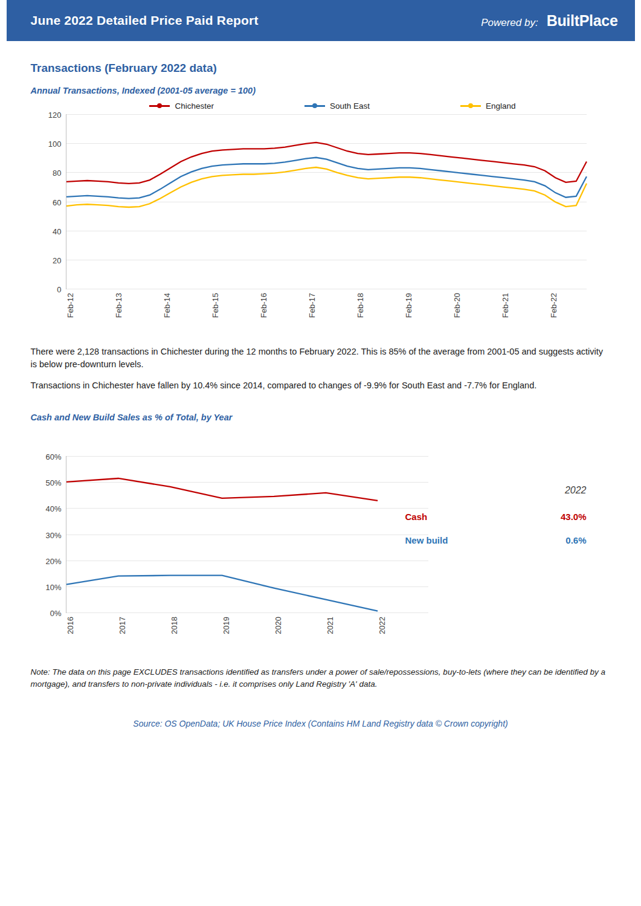June 2022 Detailed Price Paid Report
Powered by: BuiltPlace
Transactions (February 2022 data)
Annual Transactions, Indexed (2001-05 average = 100)
Chichester
South East
England
120
100
80
60
40
20
0
Feb-12 Feb-13 Feb-14 Feb-15 Feb-16 Feb-17 Feb-18 Feb-19 Feb-20 Feb-21 Feb-22
There were 2,128 transactions in Chichester during the 12 months to February 2022. This is 85% of the average from 2001-05 and suggests activity is below pre-downturn levels.
Transactions in Chichester have fallen by 10.4% since 2014, compared to changes of -9.9% for South East and -7.7% for England.
Cash and New Build Sales as % of Total, by Year
60%
50%
40%
30%
20%
10%
0%
2016 2017 2018 2019 2020 2021 2022
2022
Cash 43.0%
New build 0.6%
Note: The data on this page EXCLUDES transactions identified as transfers under a power of sale/repossessions, buy-to-lets (where they can be identified by a mortgage), and transfers to non-private individuals - i.e. it comprises only Land Registry 'A' data.
Source: OS OpenData; UK House Price Index (Contains HM Land Registry data © Crown copyright)